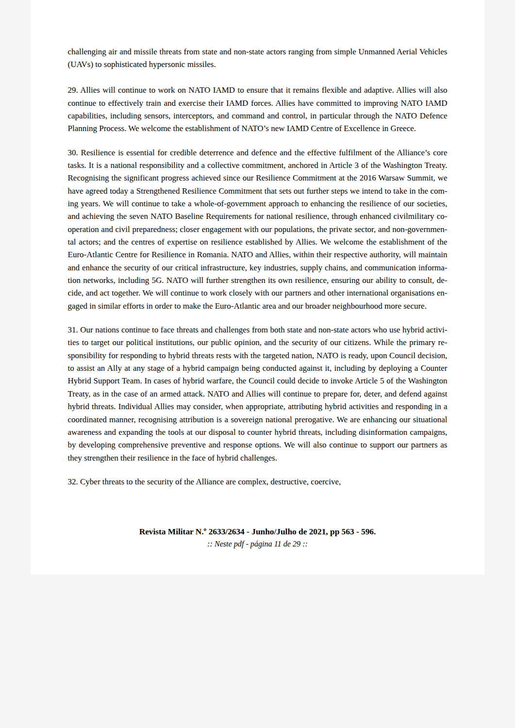challenging air and missile threats from state and non-state actors ranging from simple Unmanned Aerial Vehicles (UAVs) to sophisticated hypersonic missiles.
29. Allies will continue to work on NATO IAMD to ensure that it remains flexible and adaptive. Allies will also continue to effectively train and exercise their IAMD forces. Allies have committed to improving NATO IAMD capabilities, including sensors, interceptors, and command and control, in particular through the NATO Defence Planning Process. We welcome the establishment of NATO’s new IAMD Centre of Excellence in Greece.
30. Resilience is essential for credible deterrence and defence and the effective fulfilment of the Alliance’s core tasks. It is a national responsibility and a collective commitment, anchored in Article 3 of the Washington Treaty. Recognising the significant progress achieved since our Resilience Commitment at the 2016 Warsaw Summit, we have agreed today a Strengthened Resilience Commitment that sets out further steps we intend to take in the coming years. We will continue to take a whole-of-government approach to enhancing the resilience of our societies, and achieving the seven NATO Baseline Requirements for national resilience, through enhanced civilmilitary cooperation and civil preparedness; closer engagement with our populations, the private sector, and non-governmental actors; and the centres of expertise on resilience established by Allies. We welcome the establishment of the Euro-Atlantic Centre for Resilience in Romania. NATO and Allies, within their respective authority, will maintain and enhance the security of our critical infrastructure, key industries, supply chains, and communication information networks, including 5G. NATO will further strengthen its own resilience, ensuring our ability to consult, decide, and act together. We will continue to work closely with our partners and other international organisations engaged in similar efforts in order to make the Euro-Atlantic area and our broader neighbourhood more secure.
31. Our nations continue to face threats and challenges from both state and non-state actors who use hybrid activities to target our political institutions, our public opinion, and the security of our citizens. While the primary responsibility for responding to hybrid threats rests with the targeted nation, NATO is ready, upon Council decision, to assist an Ally at any stage of a hybrid campaign being conducted against it, including by deploying a Counter Hybrid Support Team. In cases of hybrid warfare, the Council could decide to invoke Article 5 of the Washington Treaty, as in the case of an armed attack. NATO and Allies will continue to prepare for, deter, and defend against hybrid threats. Individual Allies may consider, when appropriate, attributing hybrid activities and responding in a coordinated manner, recognising attribution is a sovereign national prerogative. We are enhancing our situational awareness and expanding the tools at our disposal to counter hybrid threats, including disinformation campaigns, by developing comprehensive preventive and response options. We will also continue to support our partners as they strengthen their resilience in the face of hybrid challenges.
32. Cyber threats to the security of the Alliance are complex, destructive, coercive,
Revista Militar N.º 2633/2634 - Junho/Julho de 2021, pp 563 - 596.
:: Neste pdf - página 11 de 29 ::